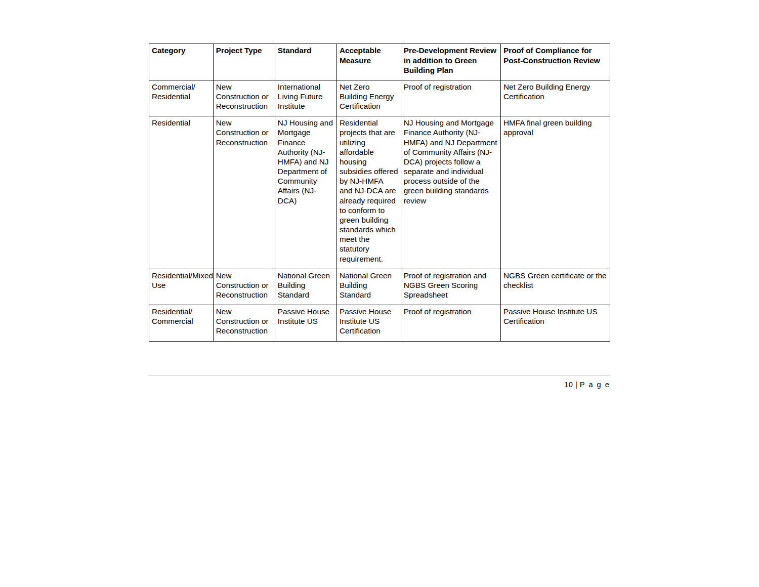| Category | Project Type | Standard | Acceptable Measure | Pre-Development Review in addition to Green Building Plan | Proof of Compliance for Post-Construction Review |
| --- | --- | --- | --- | --- | --- |
| Commercial/ Residential | New Construction or Reconstruction | International Living Future Institute | Net Zero Building Energy Certification | Proof of registration | Net Zero Building Energy Certification |
| Residential | New Construction or Reconstruction | NJ Housing and Mortgage Finance Authority (NJ-HMFA) and NJ Department of Community Affairs (NJ-DCA) | Residential projects that are utilizing affordable housing subsidies offered by NJ-HMFA and NJ-DCA are already required to conform to green building standards which meet the statutory requirement. | NJ Housing and Mortgage Finance Authority (NJ-HMFA) and NJ Department of Community Affairs (NJ-DCA) projects follow a separate and individual process outside of the green building standards review | HMFA final green building approval |
| Residential/Mixed Use | New Construction or Reconstruction | National Green Building Standard | National Green Building Standard | Proof of registration and NGBS Green Scoring Spreadsheet | NGBS Green certificate or the checklist |
| Residential/ Commercial | New Construction or Reconstruction | Passive House Institute US | Passive House Institute US Certification | Proof of registration | Passive House Institute US Certification |
10 | P a g e